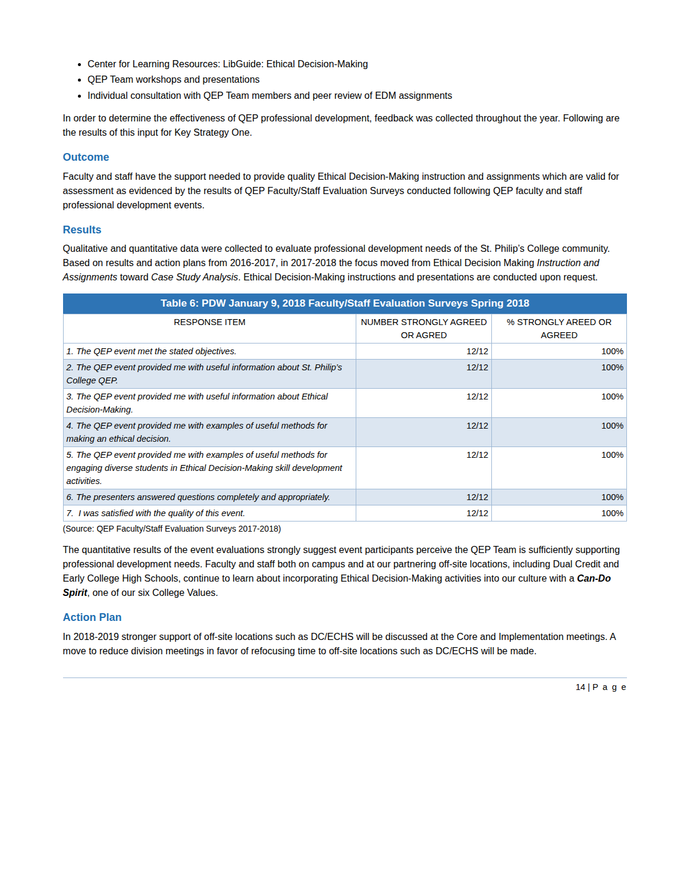Center for Learning Resources: LibGuide: Ethical Decision-Making
QEP Team workshops and presentations
Individual consultation with QEP Team members and peer review of EDM assignments
In order to determine the effectiveness of QEP professional development, feedback was collected throughout the year. Following are the results of this input for Key Strategy One.
Outcome
Faculty and staff have the support needed to provide quality Ethical Decision-Making instruction and assignments which are valid for assessment as evidenced by the results of QEP Faculty/Staff Evaluation Surveys conducted following QEP faculty and staff professional development events.
Results
Qualitative and quantitative data were collected to evaluate professional development needs of the St. Philip’s College community. Based on results and action plans from 2016-2017, in 2017-2018 the focus moved from Ethical Decision Making Instruction and Assignments toward Case Study Analysis. Ethical Decision-Making instructions and presentations are conducted upon request.
Table 6: PDW January 9, 2018 Faculty/Staff Evaluation Surveys Spring 2018
| RESPONSE ITEM | NUMBER STRONGLY AGREED OR AGRED | % STRONGLY AREED OR AGREED |
| --- | --- | --- |
| 1. The QEP event met the stated objectives. | 12/12 | 100% |
| 2. The QEP event provided me with useful information about St. Philip’s College QEP. | 12/12 | 100% |
| 3. The QEP event provided me with useful information about Ethical Decision-Making. | 12/12 | 100% |
| 4. The QEP event provided me with examples of useful methods for making an ethical decision. | 12/12 | 100% |
| 5. The QEP event provided me with examples of useful methods for engaging diverse students in Ethical Decision-Making skill development activities. | 12/12 | 100% |
| 6. The presenters answered questions completely and appropriately. | 12/12 | 100% |
| 7. I was satisfied with the quality of this event. | 12/12 | 100% |
(Source: QEP Faculty/Staff Evaluation Surveys 2017-2018)
The quantitative results of the event evaluations strongly suggest event participants perceive the QEP Team is sufficiently supporting professional development needs. Faculty and staff both on campus and at our partnering off-site locations, including Dual Credit and Early College High Schools, continue to learn about incorporating Ethical Decision-Making activities into our culture with a Can-Do Spirit, one of our six College Values.
Action Plan
In 2018-2019 stronger support of off-site locations such as DC/ECHS will be discussed at the Core and Implementation meetings. A move to reduce division meetings in favor of refocusing time to off-site locations such as DC/ECHS will be made.
14 | P a g e